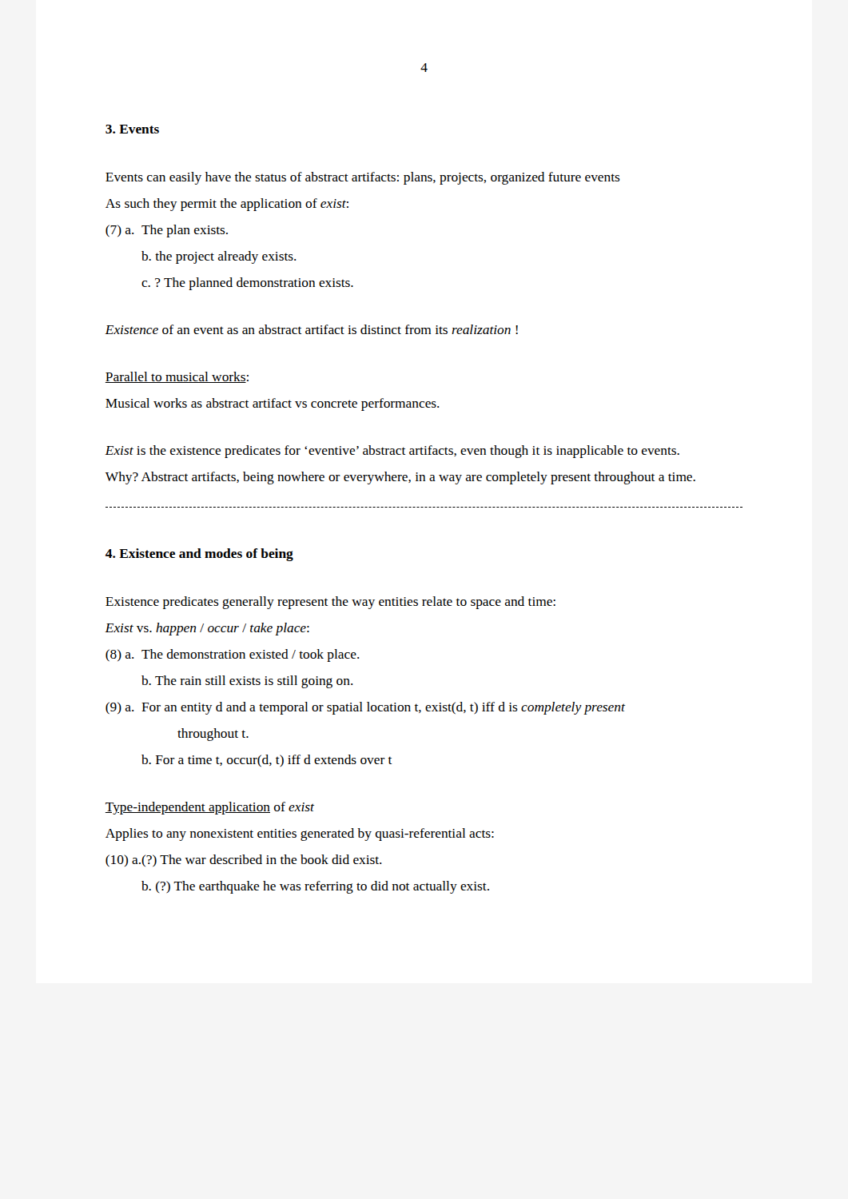4
3. Events
Events can easily have the status of abstract artifacts: plans, projects, organized future events
As such they permit the application of exist:
(7) a. The plan exists.
b. the project already exists.
c. ? The planned demonstration exists.
Existence of an event as an abstract artifact is distinct from its realization !
Parallel to musical works:
Musical works as abstract artifact vs concrete performances.
Exist is the existence predicates for ‘eventive’ abstract artifacts, even though it is inapplicable to events.
Why? Abstract artifacts, being nowhere or everywhere, in a way are completely present throughout a time.
4. Existence and modes of being
Existence predicates generally represent the way entities relate to space and time:
Exist vs. happen / occur / take place:
(8) a. The demonstration existed / took place.
b. The rain still exists is still going on.
(9) a. For an entity d and a temporal or spatial location t, exist(d, t) iff d is completely present throughout t.
b. For a time t, occur(d, t) iff d extends over t
Type-independent application of exist
Applies to any nonexistent entities generated by quasi-referential acts:
(10) a.(?) The war described in the book did exist.
b. (?) The earthquake he was referring to did not actually exist.